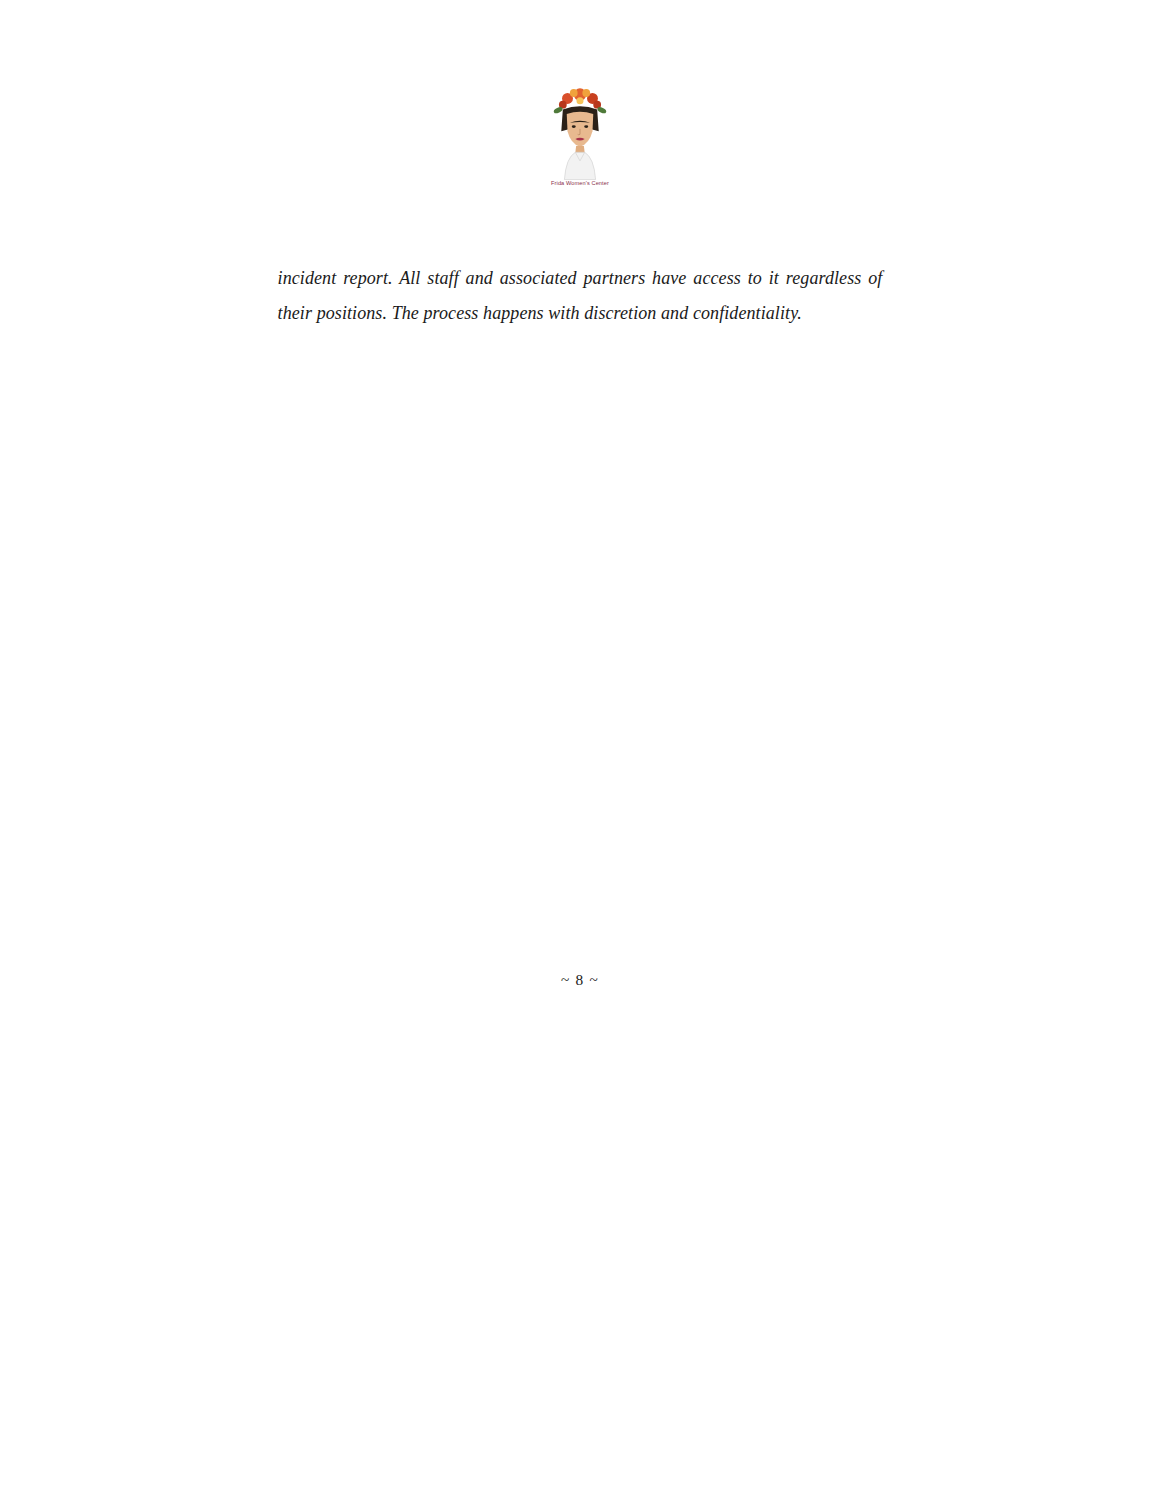Frida Women's Center
incident report. All staff and associated partners have access to it regardless of their positions. The process happens with discretion and confidentiality.
~ 8 ~